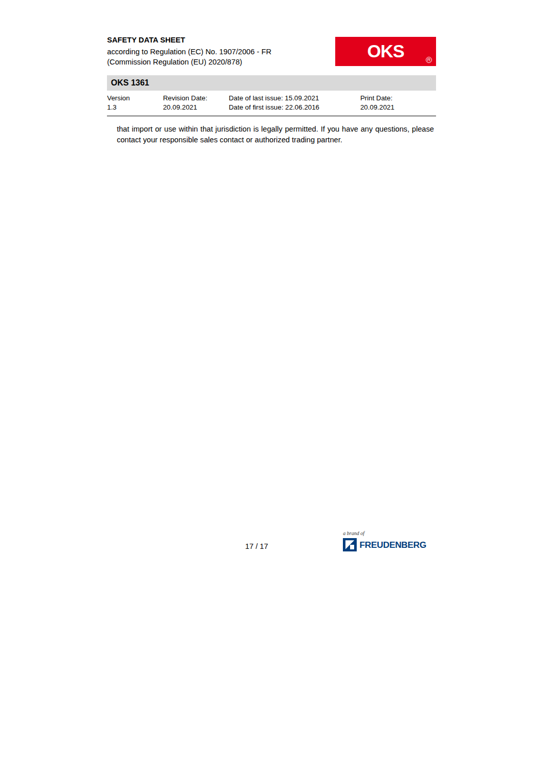SAFETY DATA SHEET
according to Regulation (EC) No. 1907/2006 - FR
(Commission Regulation (EU) 2020/878)
OKS R
OKS 1361
| Version 1.3 | Revision Date: 20.09.2021 | Date of last issue: 15.09.2021 Date of first issue: 22.06.2016 | Print Date: 20.09.2021 |
that import or use within that jurisdiction is legally permitted. If you have any questions, please contact your responsible sales contact or authorized trading partner.
17 / 17
a brand of
FREUDENBERG